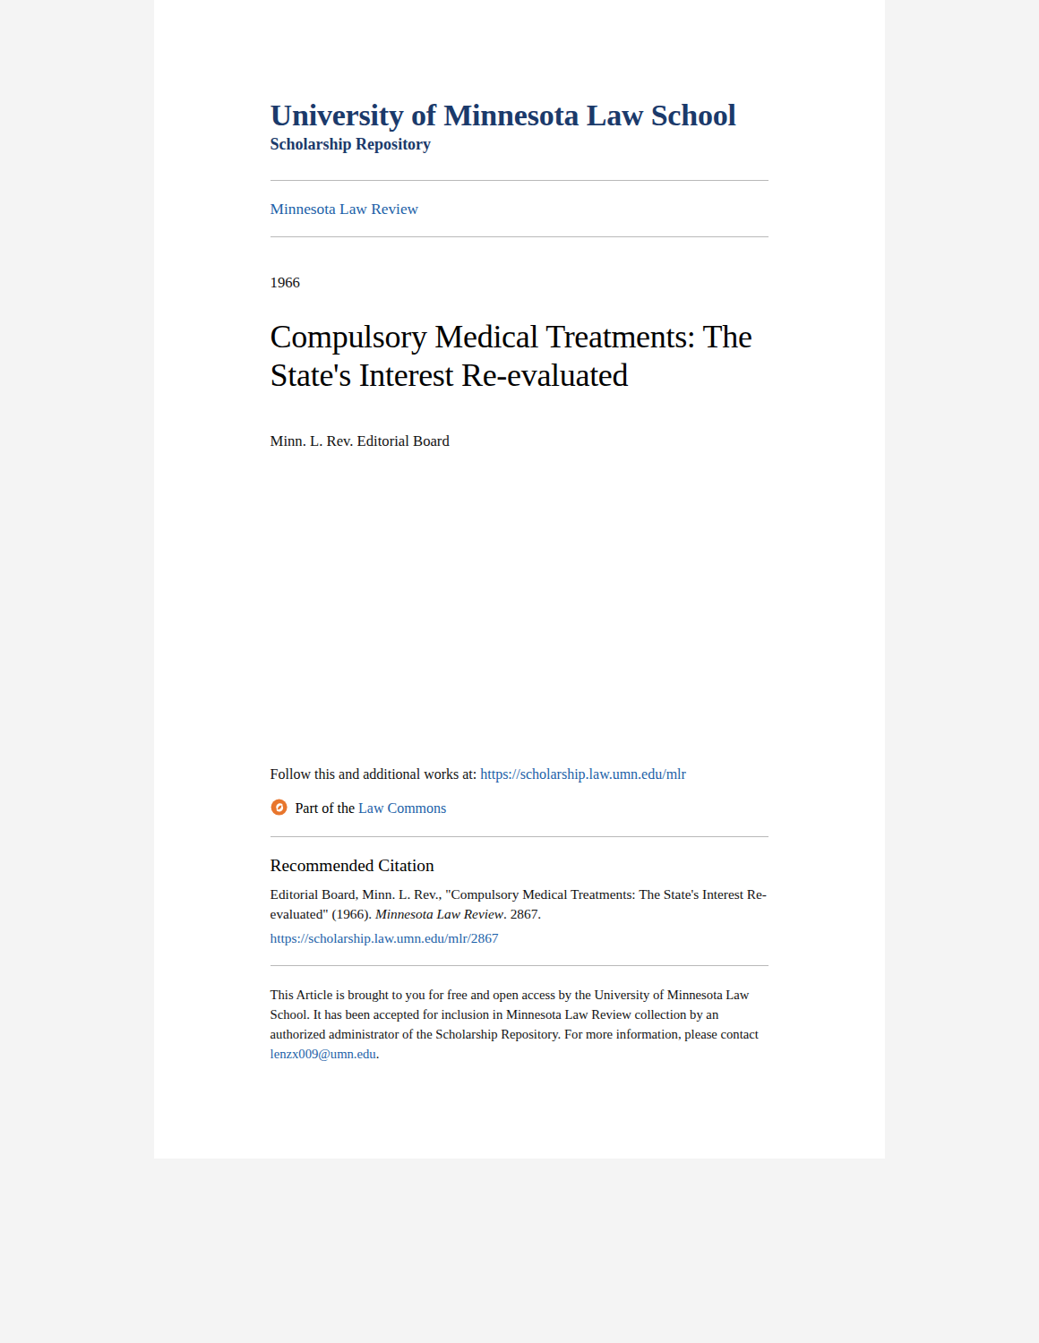University of Minnesota Law School
Scholarship Repository
Minnesota Law Review
1966
Compulsory Medical Treatments: The State's Interest Re-evaluated
Minn. L. Rev. Editorial Board
Follow this and additional works at: https://scholarship.law.umn.edu/mlr
Part of the Law Commons
Recommended Citation
Editorial Board, Minn. L. Rev., "Compulsory Medical Treatments: The State's Interest Re-evaluated" (1966). Minnesota Law Review. 2867.
https://scholarship.law.umn.edu/mlr/2867
This Article is brought to you for free and open access by the University of Minnesota Law School. It has been accepted for inclusion in Minnesota Law Review collection by an authorized administrator of the Scholarship Repository. For more information, please contact lenzx009@umn.edu.